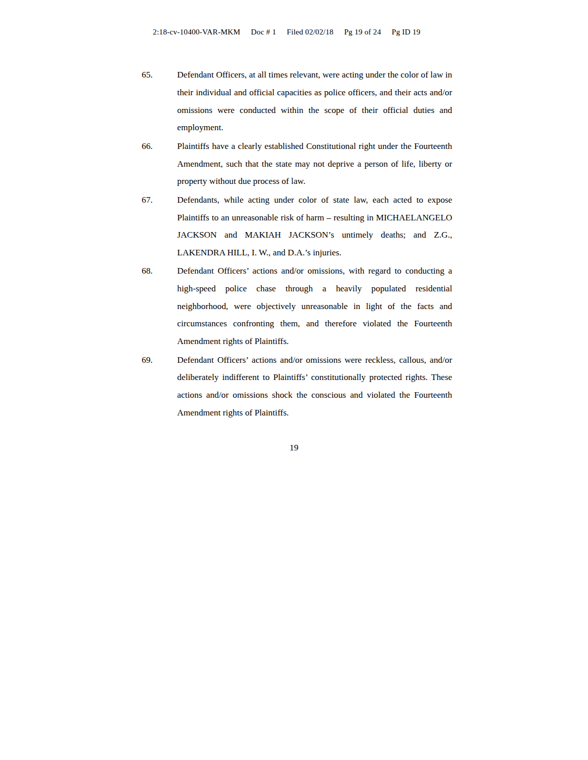2:18-cv-10400-VAR-MKM Doc # 1 Filed 02/02/18 Pg 19 of 24 Pg ID 19
65. Defendant Officers, at all times relevant, were acting under the color of law in their individual and official capacities as police officers, and their acts and/or omissions were conducted within the scope of their official duties and employment.
66. Plaintiffs have a clearly established Constitutional right under the Fourteenth Amendment, such that the state may not deprive a person of life, liberty or property without due process of law.
67. Defendants, while acting under color of state law, each acted to expose Plaintiffs to an unreasonable risk of harm – resulting in MICHAELANGELO JACKSON and MAKIAH JACKSON’s untimely deaths; and Z.G., LAKENDRA HILL, I. W., and D.A.’s injuries.
68. Defendant Officers’ actions and/or omissions, with regard to conducting a high-speed police chase through a heavily populated residential neighborhood, were objectively unreasonable in light of the facts and circumstances confronting them, and therefore violated the Fourteenth Amendment rights of Plaintiffs.
69. Defendant Officers’ actions and/or omissions were reckless, callous, and/or deliberately indifferent to Plaintiffs’ constitutionally protected rights. These actions and/or omissions shock the conscious and violated the Fourteenth Amendment rights of Plaintiffs.
19